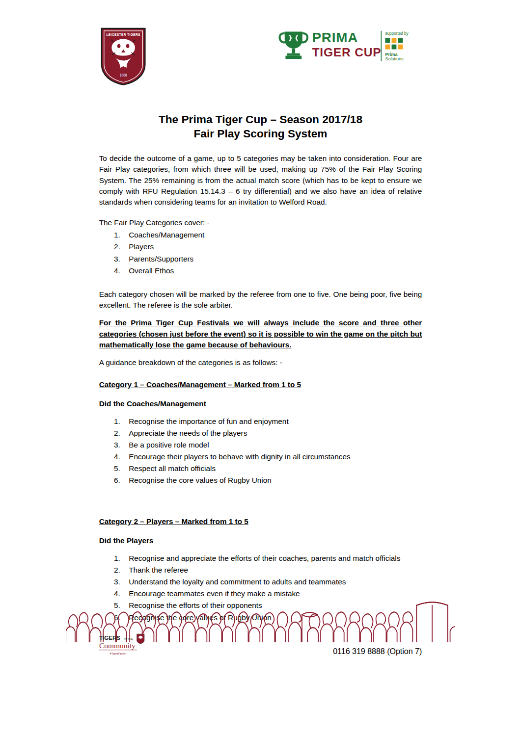LEICESTER TIGERS 1880
PRIMA TIGER CUP supported by Prima Solutions
The Prima Tiger Cup – Season 2017/18Fair Play Scoring System
To decide the outcome of a game, up to 5 categories may be taken into consideration. Four are Fair Play categories, from which three will be used, making up 75% of the Fair Play Scoring System. The 25% remaining is from the actual match score (which has to be kept to ensure we comply with RFU Regulation 15.14.3 – 6 try differential) and we also have an idea of relative standards when considering teams for an invitation to Welford Road.
The Fair Play Categories cover: -
Coaches/Management
Players
Parents/Supporters
Overall Ethos
Each category chosen will be marked by the referee from one to five. One being poor, five being excellent. The referee is the sole arbiter.
For the Prima Tiger Cup Festivals we will always include the score and three other categories (chosen just before the event) so it is possible to win the game on the pitch but mathematically lose the game because of behaviours.
A guidance breakdown of the categories is as follows: -
Category 1 – Coaches/Management – Marked from 1 to 5
Did the Coaches/Management
Recognise the importance of fun and enjoyment
Appreciate the needs of the players
Be a positive role model
Encourage their players to behave with dignity in all circumstances
Respect all match officials
Recognise the core values of Rugby Union
Category 2 – Players – Marked from 1 to 5
Did the Players
Recognise and appreciate the efforts of their coaches, parents and match officials
Thank the referee
Understand the loyalty and commitment to adults and teammates
Encourage teammates even if they make a mistake
Recognise the efforts of their opponents
Recognise the core values of Rugby Union
TIGERS IN THE Community #TigersFamily
0116 319 8888 (Option 7)